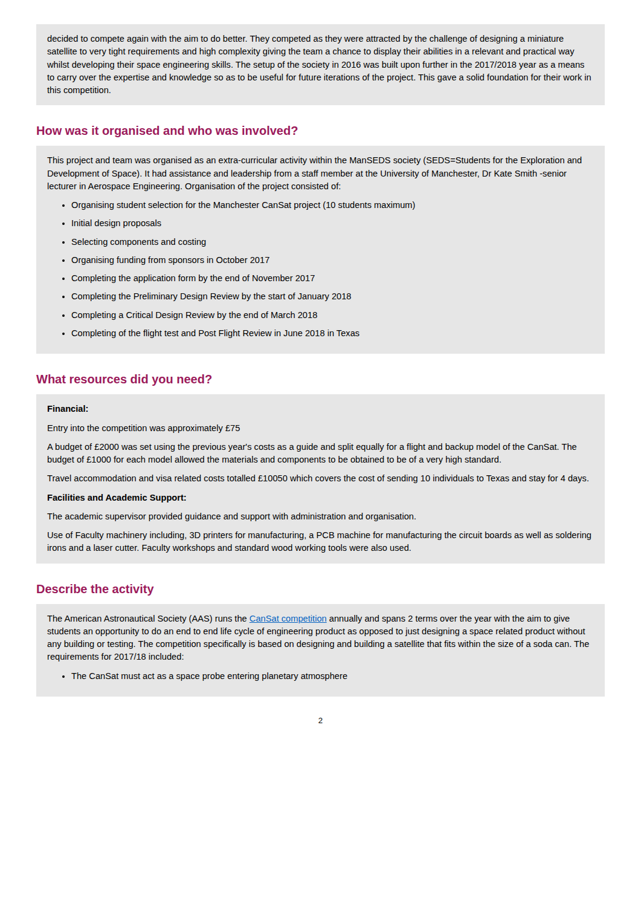decided to compete again with the aim to do better. They competed as they were attracted by the challenge of designing a miniature satellite to very tight requirements and high complexity giving the team a chance to display their abilities in a relevant and practical way whilst developing their space engineering skills. The setup of the society in 2016 was built upon further in the 2017/2018 year as a means to carry over the expertise and knowledge so as to be useful for future iterations of the project. This gave a solid foundation for their work in this competition.
How was it organised and who was involved?
This project and team was organised as an extra-curricular activity within the ManSEDS society (SEDS=Students for the Exploration and Development of Space). It had assistance and leadership from a staff member at the University of Manchester, Dr Kate Smith -senior lecturer in Aerospace Engineering. Organisation of the project consisted of:
Organising student selection for the Manchester CanSat project (10 students maximum)
Initial design proposals
Selecting components and costing
Organising funding from sponsors in October 2017
Completing the application form by the end of November 2017
Completing the Preliminary Design Review by the start of January 2018
Completing a Critical Design Review by the end of March 2018
Completing of the flight test and Post Flight Review in June 2018 in Texas
What resources did you need?
Financial:
Entry into the competition was approximately £75
A budget of £2000 was set using the previous year's costs as a guide and split equally for a flight and backup model of the CanSat. The budget of £1000 for each model allowed the materials and components to be obtained to be of a very high standard.
Travel accommodation and visa related costs totalled £10050 which covers the cost of sending 10 individuals to Texas and stay for 4 days.
Facilities and Academic Support:
The academic supervisor provided guidance and support with administration and organisation.
Use of Faculty machinery including, 3D printers for manufacturing, a PCB machine for manufacturing the circuit boards as well as soldering irons and a laser cutter. Faculty workshops and standard wood working tools were also used.
Describe the activity
The American Astronautical Society (AAS) runs the CanSat competition annually and spans 2 terms over the year with the aim to give students an opportunity to do an end to end life cycle of engineering product as opposed to just designing a space related product without any building or testing. The competition specifically is based on designing and building a satellite that fits within the size of a soda can. The requirements for 2017/18 included:
The CanSat must act as a space probe entering planetary atmosphere
2